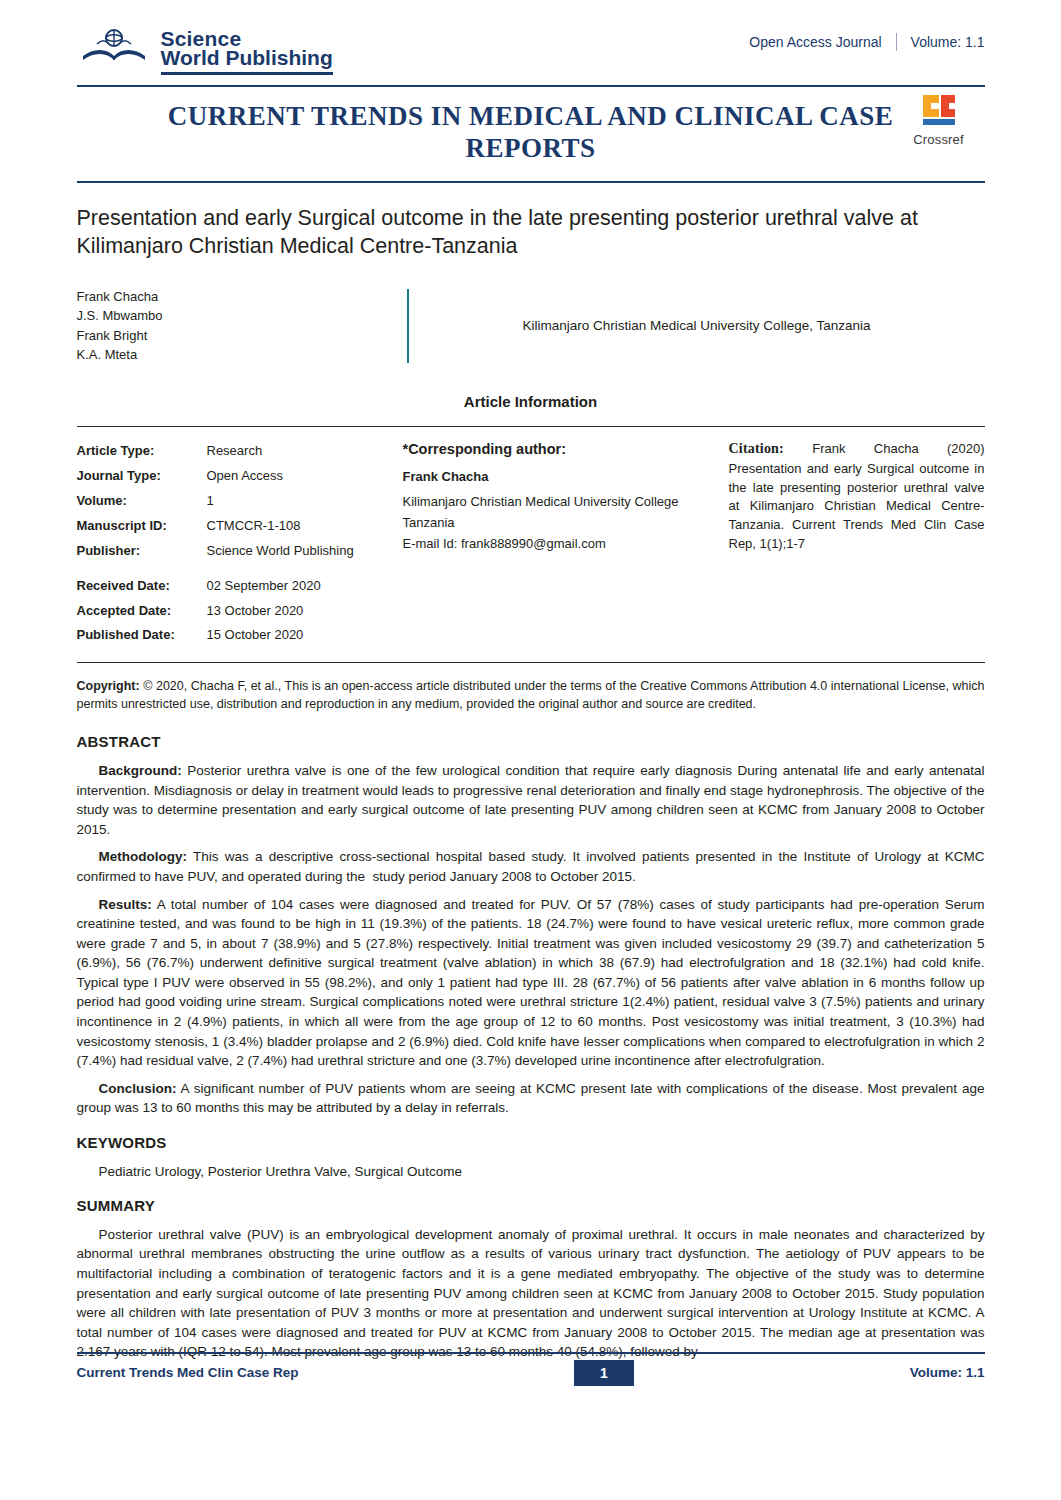Science World Publishing
Open Access Journal Volume: 1.1
Current Trends in Medical and Clinical Case Reports
Crossref
Presentation and early Surgical outcome in the late presenting posterior urethral valve at Kilimanjaro Christian Medical Centre-Tanzania
Frank Chacha
J.S. Mbwambo
Frank Bright
K.A. Mteta
Kilimanjaro Christian Medical University College, Tanzania
Article Information
| Article Type: | Research |
| Journal Type: | Open Access |
| Volume: | 1 |
| Manuscript ID: | CTMCCR-1-108 |
| Publisher: | Science World Publishing |
| Received Date: | 02 September 2020 |
| Accepted Date: | 13 October 2020 |
| Published Date: | 15 October 2020 |
*Corresponding author:
Frank Chacha
Kilimanjaro Christian Medical University College
Tanzania
E-mail Id: frank888990@gmail.com
Citation: Frank Chacha (2020) Presentation and early Surgical outcome in the late presenting posterior urethral valve at Kilimanjaro Christian Medical Centre-Tanzania. Current Trends Med Clin Case Rep, 1(1);1-7
Copyright: © 2020, Chacha F, et al., This is an open-access article distributed under the terms of the Creative Commons Attribution 4.0 international License, which permits unrestricted use, distribution and reproduction in any medium, provided the original author and source are credited.
ABSTRACT
Background: Posterior urethra valve is one of the few urological condition that require early diagnosis During antenatal life and early antenatal intervention. Misdiagnosis or delay in treatment would leads to progressive renal deterioration and finally end stage hydronephrosis. The objective of the study was to determine presentation and early surgical outcome of late presenting PUV among children seen at KCMC from January 2008 to October 2015.
Methodology: This was a descriptive cross-sectional hospital based study. It involved patients presented in the Institute of Urology at KCMC confirmed to have PUV, and operated during the study period January 2008 to October 2015.
Results: A total number of 104 cases were diagnosed and treated for PUV. Of 57 (78%) cases of study participants had pre-operation Serum creatinine tested, and was found to be high in 11 (19.3%) of the patients. 18 (24.7%) were found to have vesical ureteric reflux, more common grade were grade 7 and 5, in about 7 (38.9%) and 5 (27.8%) respectively. Initial treatment was given included vesicostomy 29 (39.7) and catheterization 5 (6.9%), 56 (76.7%) underwent definitive surgical treatment (valve ablation) in which 38 (67.9) had electrofulgration and 18 (32.1%) had cold knife. Typical type I PUV were observed in 55 (98.2%), and only 1 patient had type III. 28 (67.7%) of 56 patients after valve ablation in 6 months follow up period had good voiding urine stream. Surgical complications noted were urethral stricture 1(2.4%) patient, residual valve 3 (7.5%) patients and urinary incontinence in 2 (4.9%) patients, in which all were from the age group of 12 to 60 months. Post vesicostomy was initial treatment, 3 (10.3%) had vesicostomy stenosis, 1 (3.4%) bladder prolapse and 2 (6.9%) died. Cold knife have lesser complications when compared to electrofulgration in which 2 (7.4%) had residual valve, 2 (7.4%) had urethral stricture and one (3.7%) developed urine incontinence after electrofulgration.
Conclusion: A significant number of PUV patients whom are seeing at KCMC present late with complications of the disease. Most prevalent age group was 13 to 60 months this may be attributed by a delay in referrals.
KEYWORDS
Pediatric Urology, Posterior Urethra Valve, Surgical Outcome
SUMMARY
Posterior urethral valve (PUV) is an embryological development anomaly of proximal urethral. It occurs in male neonates and characterized by abnormal urethral membranes obstructing the urine outflow as a results of various urinary tract dysfunction. The aetiology of PUV appears to be multifactorial including a combination of teratogenic factors and it is a gene mediated embryopathy. The objective of the study was to determine presentation and early surgical outcome of late presenting PUV among children seen at KCMC from January 2008 to October 2015. Study population were all children with late presentation of PUV 3 months or more at presentation and underwent surgical intervention at Urology Institute at KCMC. A total number of 104 cases were diagnosed and treated for PUV at KCMC from January 2008 to October 2015. The median age at presentation was 2.167 years with (IQR 12 to 54). Most prevalent age group was 13 to 60 months 40 (54.8%), followed by
Current Trends Med Clin Case Rep
1
Volume: 1.1